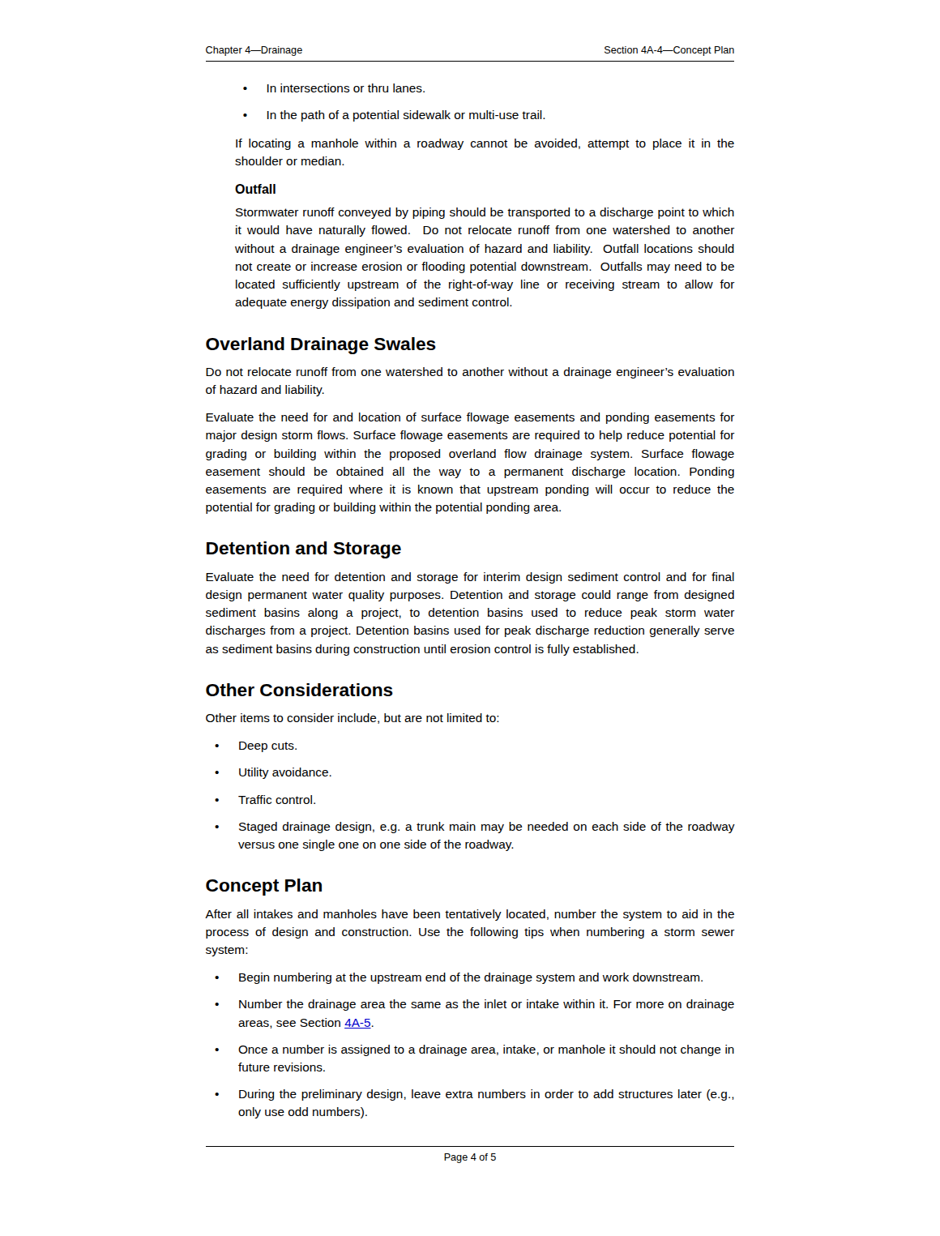Chapter 4—Drainage
Section 4A-4—Concept Plan
In intersections or thru lanes.
In the path of a potential sidewalk or multi-use trail.
If locating a manhole within a roadway cannot be avoided, attempt to place it in the shoulder or median.
Outfall
Stormwater runoff conveyed by piping should be transported to a discharge point to which it would have naturally flowed. Do not relocate runoff from one watershed to another without a drainage engineer’s evaluation of hazard and liability. Outfall locations should not create or increase erosion or flooding potential downstream. Outfalls may need to be located sufficiently upstream of the right-of-way line or receiving stream to allow for adequate energy dissipation and sediment control.
Overland Drainage Swales
Do not relocate runoff from one watershed to another without a drainage engineer’s evaluation of hazard and liability.
Evaluate the need for and location of surface flowage easements and ponding easements for major design storm flows. Surface flowage easements are required to help reduce potential for grading or building within the proposed overland flow drainage system. Surface flowage easement should be obtained all the way to a permanent discharge location. Ponding easements are required where it is known that upstream ponding will occur to reduce the potential for grading or building within the potential ponding area.
Detention and Storage
Evaluate the need for detention and storage for interim design sediment control and for final design permanent water quality purposes. Detention and storage could range from designed sediment basins along a project, to detention basins used to reduce peak storm water discharges from a project. Detention basins used for peak discharge reduction generally serve as sediment basins during construction until erosion control is fully established.
Other Considerations
Other items to consider include, but are not limited to:
Deep cuts.
Utility avoidance.
Traffic control.
Staged drainage design, e.g. a trunk main may be needed on each side of the roadway versus one single one on one side of the roadway.
Concept Plan
After all intakes and manholes have been tentatively located, number the system to aid in the process of design and construction. Use the following tips when numbering a storm sewer system:
Begin numbering at the upstream end of the drainage system and work downstream.
Number the drainage area the same as the inlet or intake within it. For more on drainage areas, see Section 4A-5.
Once a number is assigned to a drainage area, intake, or manhole it should not change in future revisions.
During the preliminary design, leave extra numbers in order to add structures later (e.g., only use odd numbers).
Page 4 of 5